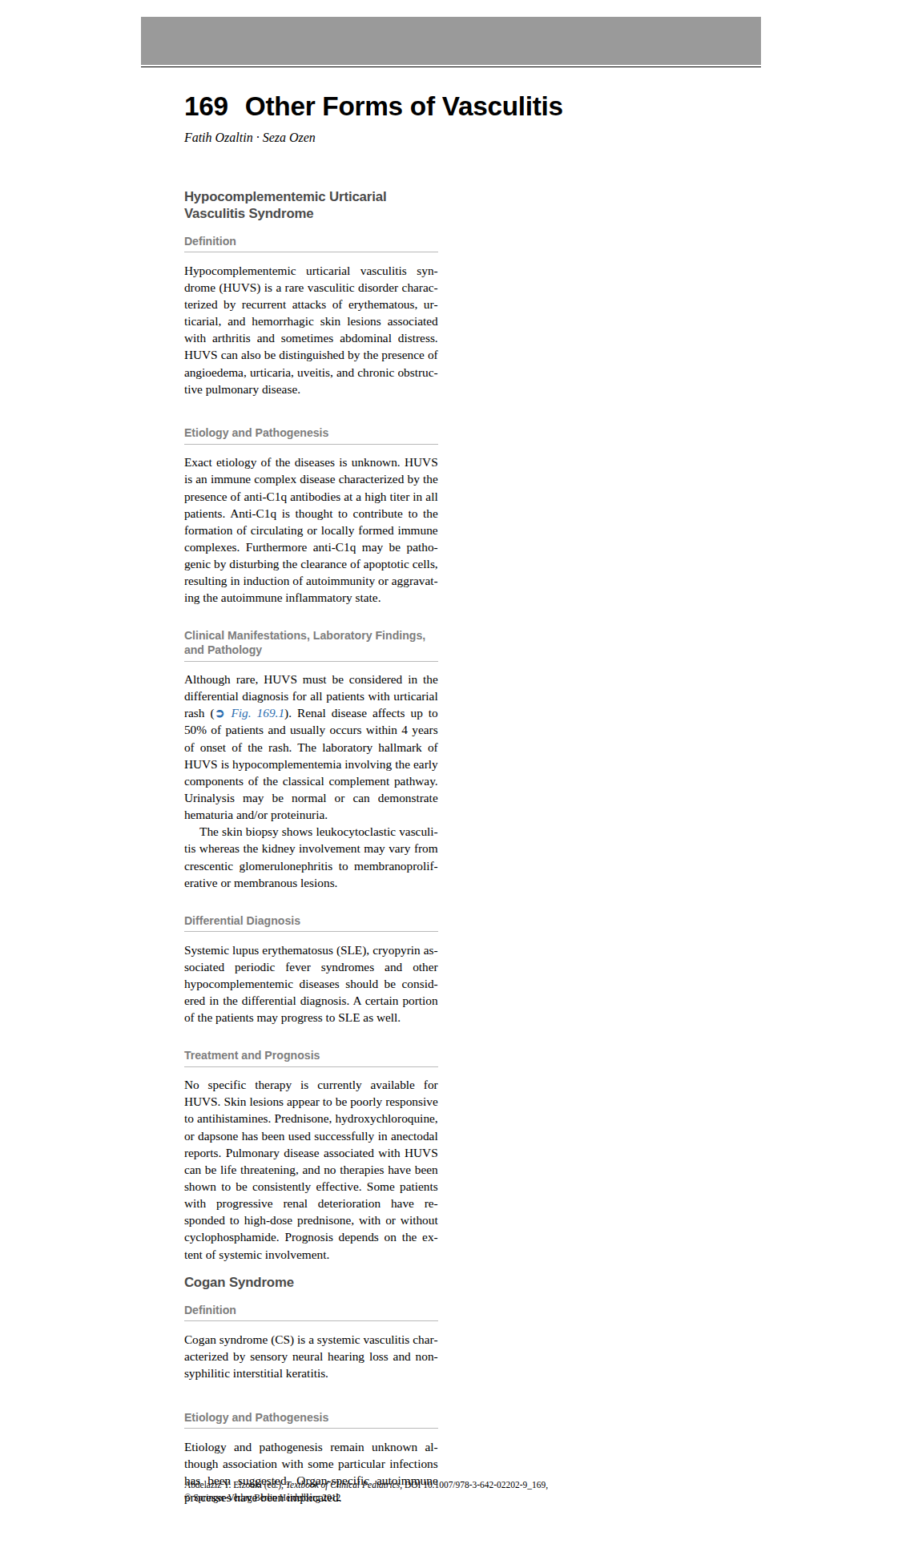169 Other Forms of Vasculitis
Fatih Ozaltin · Seza Ozen
Hypocomplementemic Urticarial
Vasculitis Syndrome
Definition
Hypocomplementemic urticarial vasculitis syndrome (HUVS) is a rare vasculitic disorder characterized by recurrent attacks of erythematous, urticarial, and hemorrhagic skin lesions associated with arthritis and sometimes abdominal distress. HUVS can also be distinguished by the presence of angioedema, urticaria, uveitis, and chronic obstructive pulmonary disease.
Etiology and Pathogenesis
Exact etiology of the diseases is unknown. HUVS is an immune complex disease characterized by the presence of anti-C1q antibodies at a high titer in all patients. Anti-C1q is thought to contribute to the formation of circulating or locally formed immune complexes. Furthermore anti-C1q may be pathogenic by disturbing the clearance of apoptotic cells, resulting in induction of autoimmunity or aggravating the autoimmune inflammatory state.
Clinical Manifestations, Laboratory Findings, and Pathology
Although rare, HUVS must be considered in the differential diagnosis for all patients with urticarial rash (➲ Fig. 169.1). Renal disease affects up to 50% of patients and usually occurs within 4 years of onset of the rash. The laboratory hallmark of HUVS is hypocomplementemia involving the early components of the classical complement pathway. Urinalysis may be normal or can demonstrate hematuria and/or proteinuria.
The skin biopsy shows leukocytoclastic vasculitis whereas the kidney involvement may vary from crescentic glomerulonephritis to membranoproliferative or membranous lesions.
Differential Diagnosis
Systemic lupus erythematosus (SLE), cryopyrin associated periodic fever syndromes and other hypocomplementemic diseases should be considered in the differential diagnosis. A certain portion of the patients may progress to SLE as well.
Treatment and Prognosis
No specific therapy is currently available for HUVS. Skin lesions appear to be poorly responsive to antihistamines. Prednisone, hydroxychloroquine, or dapsone has been used successfully in anectodal reports. Pulmonary disease associated with HUVS can be life threatening, and no therapies have been shown to be consistently effective. Some patients with progressive renal deterioration have responded to high-dose prednisone, with or without cyclophosphamide. Prognosis depends on the extent of systemic involvement.
Cogan Syndrome
Definition
Cogan syndrome (CS) is a systemic vasculitis characterized by sensory neural hearing loss and nonsyphilitic interstitial keratitis.
Etiology and Pathogenesis
Etiology and pathogenesis remain unknown although association with some particular infections has been suggested. Organ-specific autoimmune processes have been implicated.
Abdelaziz Y. Elzouki (ed.), Textbook of Clinical Pediatrics, DOI 10.1007/978-3-642-02202-9_169,
© Springer-Verlag Berlin Heidelberg 2012